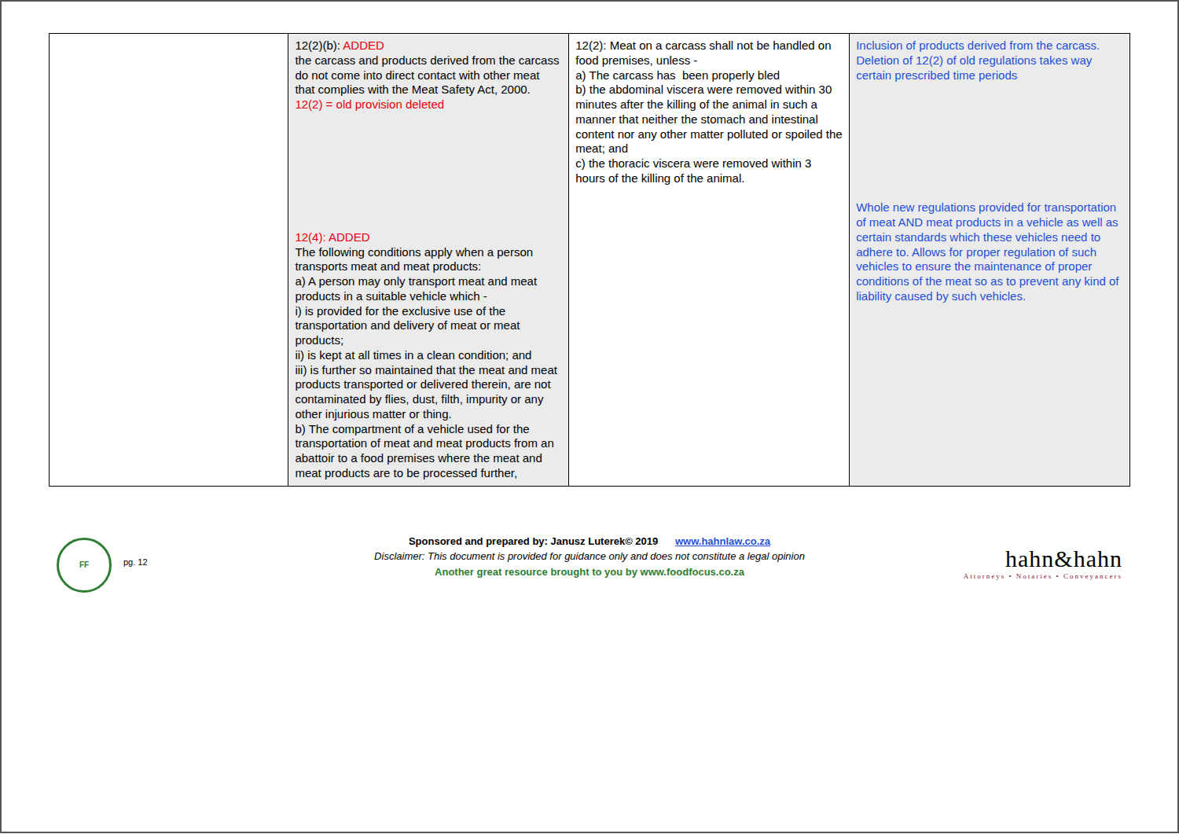| | 12(2)(b): ADDED the carcass and products derived from the carcass do not come into direct contact with other meat that complies with the Meat Safety Act, 2000. 12(2) = old provision deleted 12(4): ADDED The following conditions apply when a person transports meat and meat products: a) A person may only transport meat and meat products in a suitable vehicle which - i) is provided for the exclusive use of the transportation and delivery of meat or meat products; ii) is kept at all times in a clean condition; and iii) is further so maintained that the meat and meat products transported or delivered therein, are not contaminated by flies, dust, filth, impurity or any other injurious matter or thing. b) The compartment of a vehicle used for the transportation of meat and meat products from an abattoir to a food premises where the meat and meat products are to be processed further, | 12(2): Meat on a carcass shall not be handled on food premises, unless - a) The carcass has been properly bled b) the abdominal viscera were removed within 30 minutes after the killing of the animal in such a manner that neither the stomach and intestinal content nor any other matter polluted or spoiled the meat; and c) the thoracic viscera were removed within 3 hours of the killing of the animal. | Inclusion of products derived from the carcass. Deletion of 12(2) of old regulations takes way certain prescribed time periods Whole new regulations provided for transportation of meat AND meat products in a vehicle as well as certain standards which these vehicles need to adhere to. Allows for proper regulation of such vehicles to ensure the maintenance of proper conditions of the meat so as to prevent any kind of liability caused by such vehicles. |
FF
pg. 12
Sponsored and prepared by: Janusz Luterek© 2019 www.hahnlaw.co.za
Disclaimer: This document is provided for guidance only and does not constitute a legal opinion
Another great resource brought to you by www.foodfocus.co.za
hahn&hahn
Attorneys • Notaries • Conveyancers